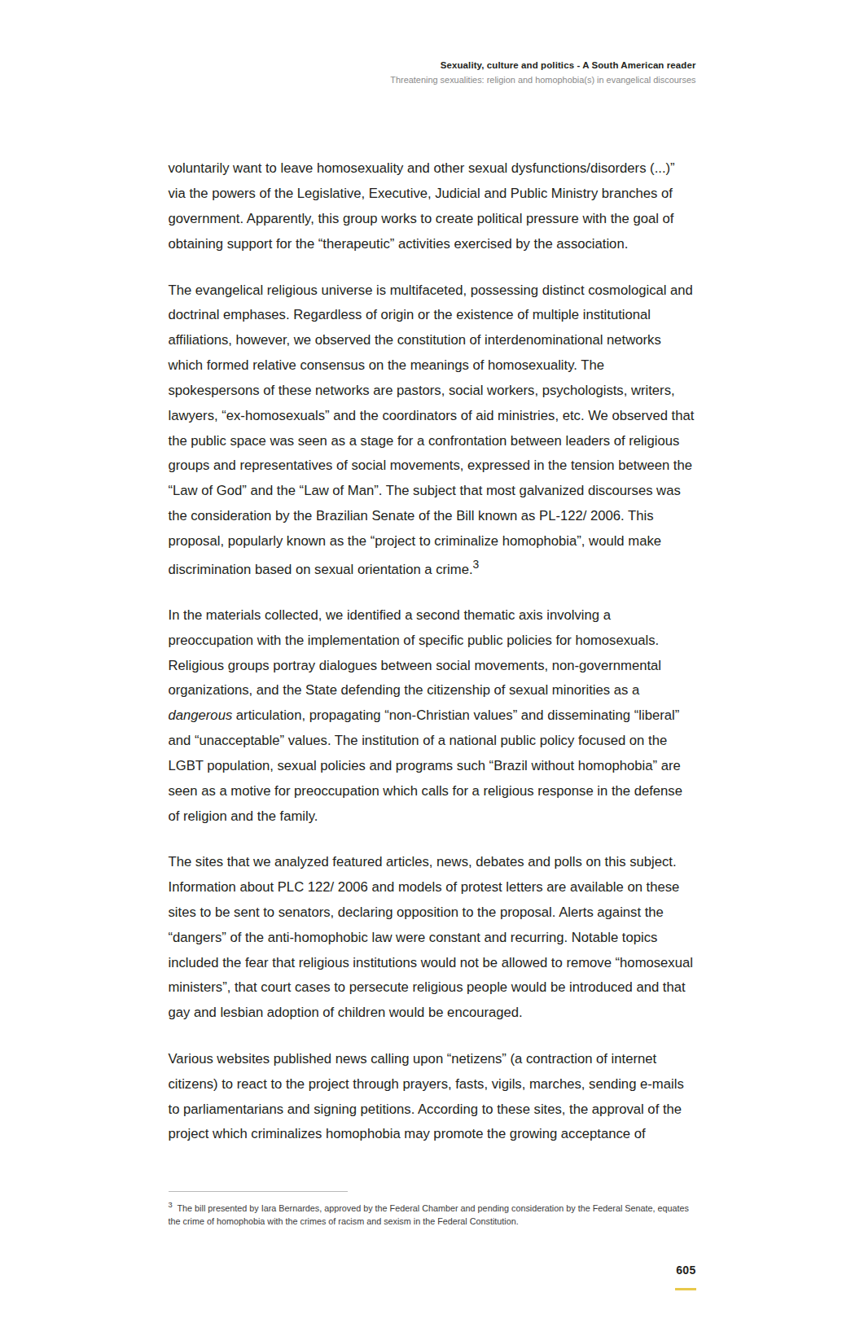Sexuality, culture and politics - A South American reader
Threatening sexualities: religion and homophobia(s) in evangelical discourses
voluntarily want to leave homosexuality and other sexual dysfunctions/disorders (...)” via the powers of the Legislative, Executive, Judicial and Public Ministry branches of government. Apparently, this group works to create political pressure with the goal of obtaining support for the “therapeutic” activities exercised by the association.
The evangelical religious universe is multifaceted, possessing distinct cosmological and doctrinal emphases. Regardless of origin or the existence of multiple institutional affiliations, however, we observed the constitution of interdenominational networks which formed relative consensus on the meanings of homosexuality. The spokespersons of these networks are pastors, social workers, psychologists, writers, lawyers, “ex-homosexuals” and the coordinators of aid ministries, etc. We observed that the public space was seen as a stage for a confrontation between leaders of religious groups and representatives of social movements, expressed in the tension between the “Law of God” and the “Law of Man”. The subject that most galvanized discourses was the consideration by the Brazilian Senate of the Bill known as PL-122/ 2006. This proposal, popularly known as the “project to criminalize homophobia”, would make discrimination based on sexual orientation a crime.3
In the materials collected, we identified a second thematic axis involving a preoccupation with the implementation of specific public policies for homosexuals. Religious groups portray dialogues between social movements, non-governmental organizations, and the State defending the citizenship of sexual minorities as a dangerous articulation, propagating “non-Christian values” and disseminating “liberal” and “unacceptable” values. The institution of a national public policy focused on the LGBT population, sexual policies and programs such “Brazil without homophobia” are seen as a motive for preoccupation which calls for a religious response in the defense of religion and the family.
The sites that we analyzed featured articles, news, debates and polls on this subject. Information about PLC 122/ 2006 and models of protest letters are available on these sites to be sent to senators, declaring opposition to the proposal. Alerts against the “dangers” of the anti-homophobic law were constant and recurring. Notable topics included the fear that religious institutions would not be allowed to remove “homosexual ministers”, that court cases to persecute religious people would be introduced and that gay and lesbian adoption of children would be encouraged.
Various websites published news calling upon “netizens” (a contraction of internet citizens) to react to the project through prayers, fasts, vigils, marches, sending e-mails to parliamentarians and signing petitions. According to these sites, the approval of the project which criminalizes homophobia may promote the growing acceptance of
3 The bill presented by Iara Bernardes, approved by the Federal Chamber and pending consideration by the Federal Senate, equates the crime of homophobia with the crimes of racism and sexism in the Federal Constitution.
605